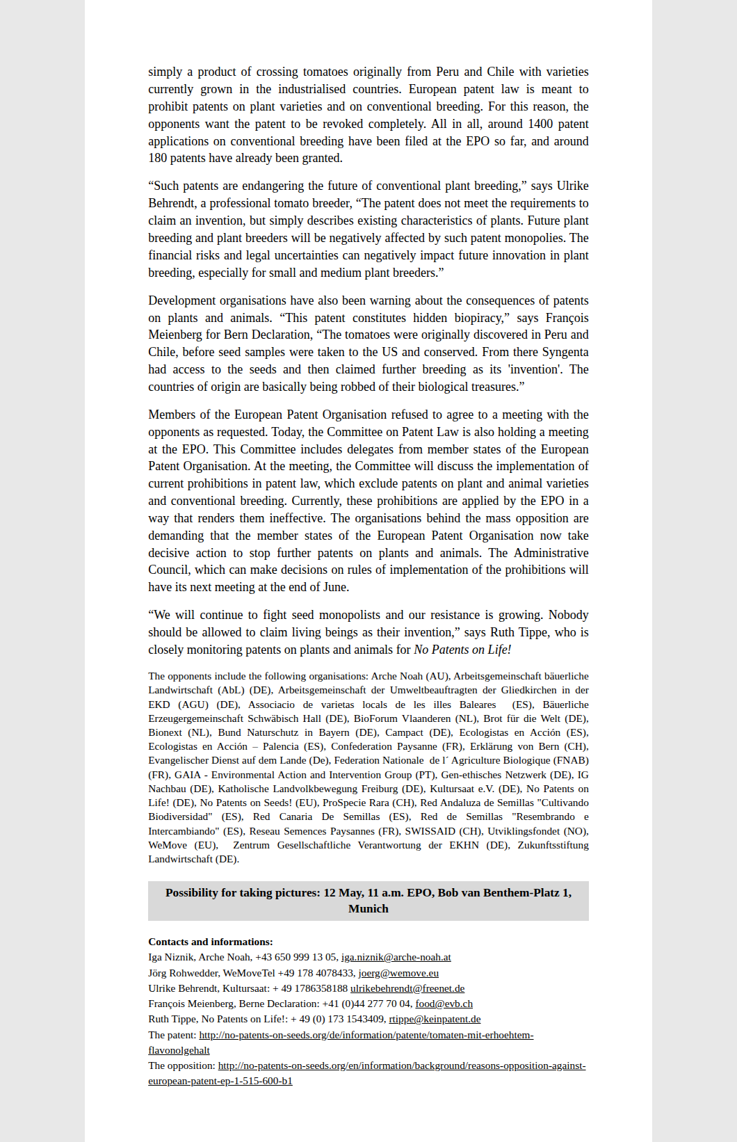simply a product of crossing tomatoes originally from Peru and Chile with varieties currently grown in the industrialised countries. European patent law is meant to prohibit patents on plant varieties and on conventional breeding. For this reason, the opponents want the patent to be revoked completely. All in all, around 1400 patent applications on conventional breeding have been filed at the EPO so far, and around 180 patents have already been granted.
“Such patents are endangering the future of conventional plant breeding,” says Ulrike Behrendt, a professional tomato breeder, “The patent does not meet the requirements to claim an invention, but simply describes existing characteristics of plants. Future plant breeding and plant breeders will be negatively affected by such patent monopolies. The financial risks and legal uncertainties can negatively impact future innovation in plant breeding, especially for small and medium plant breeders.”
Development organisations have also been warning about the consequences of patents on plants and animals. “This patent constitutes hidden biopiracy,” says François Meienberg for Bern Declaration, “The tomatoes were originally discovered in Peru and Chile, before seed samples were taken to the US and conserved. From there Syngenta had access to the seeds and then claimed further breeding as its 'invention'. The countries of origin are basically being robbed of their biological treasures.”
Members of the European Patent Organisation refused to agree to a meeting with the opponents as requested. Today, the Committee on Patent Law is also holding a meeting at the EPO. This Committee includes delegates from member states of the European Patent Organisation. At the meeting, the Committee will discuss the implementation of current prohibitions in patent law, which exclude patents on plant and animal varieties and conventional breeding. Currently, these prohibitions are applied by the EPO in a way that renders them ineffective. The organisations behind the mass opposition are demanding that the member states of the European Patent Organisation now take decisive action to stop further patents on plants and animals. The Administrative Council, which can make decisions on rules of implementation of the prohibitions will have its next meeting at the end of June.
“We will continue to fight seed monopolists and our resistance is growing. Nobody should be allowed to claim living beings as their invention,” says Ruth Tippe, who is closely monitoring patents on plants and animals for No Patents on Life!
The opponents include the following organisations: Arche Noah (AU), Arbeitsgemeinschaft bäuerliche Landwirtschaft (AbL) (DE), Arbeitsgemeinschaft der Umweltbeauftragten der Gliedkirchen in der EKD (AGU) (DE), Associacio de varietas locals de les illes Baleares (ES), Bäuerliche Erzeugergemeinschaft Schwäbisch Hall (DE), BioForum Vlaanderen (NL), Brot für die Welt (DE), Bionext (NL), Bund Naturschutz in Bayern (DE), Campact (DE), Ecologistas en Acción (ES), Ecologistas en Acción – Palencia (ES), Confederation Paysanne (FR), Erklärung von Bern (CH), Evangelischer Dienst auf dem Lande (De), Federation Nationale de l´ Agriculture Biologique (FNAB) (FR), GAIA - Environmental Action and Intervention Group (PT), Gen-ethisches Netzwerk (DE), IG Nachbau (DE), Katholische Landvolkbewegung Freiburg (DE), Kultursaat e.V. (DE), No Patents on Life! (DE), No Patents on Seeds! (EU), ProSpecie Rara (CH), Red Andaluza de Semillas "Cultivando Biodiversidad" (ES), Red Canaria De Semillas (ES), Red de Semillas "Resembrando e Intercambiando" (ES), Reseau Semences Paysannes (FR), SWISSAID (CH), Utviklingsfondet (NO), WeMove (EU), Zentrum Gesellschaftliche Verantwortung der EKHN (DE), Zukunftsstiftung Landwirtschaft (DE).
Possibility for taking pictures: 12 May, 11 a.m. EPO, Bob van Benthem-Platz 1, Munich
Contacts and informations: Iga Niznik, Arche Noah, +43 650 999 13 05, iga.niznik@arche-noah.at
Jörg Rohwedder, WeMoveTel +49 178 4078433, joerg@wemove.eu
Ulrike Behrendt, Kultursaat: + 49 1786358188 ulrikebehrendt@freenet.de
François Meienberg, Berne Declaration: +41 (0)44 277 70 04, food@evb.ch
Ruth Tippe, No Patents on Life!: + 49 (0) 173 1543409, rtippe@keinpatent.de
The patent: http://no-patents-on-seeds.org/de/information/patente/tomaten-mit-erhoehtem-flavonolgehalt
The opposition: http://no-patents-on-seeds.org/en/information/background/reasons-opposition-against-european-patent-ep-1-515-600-b1